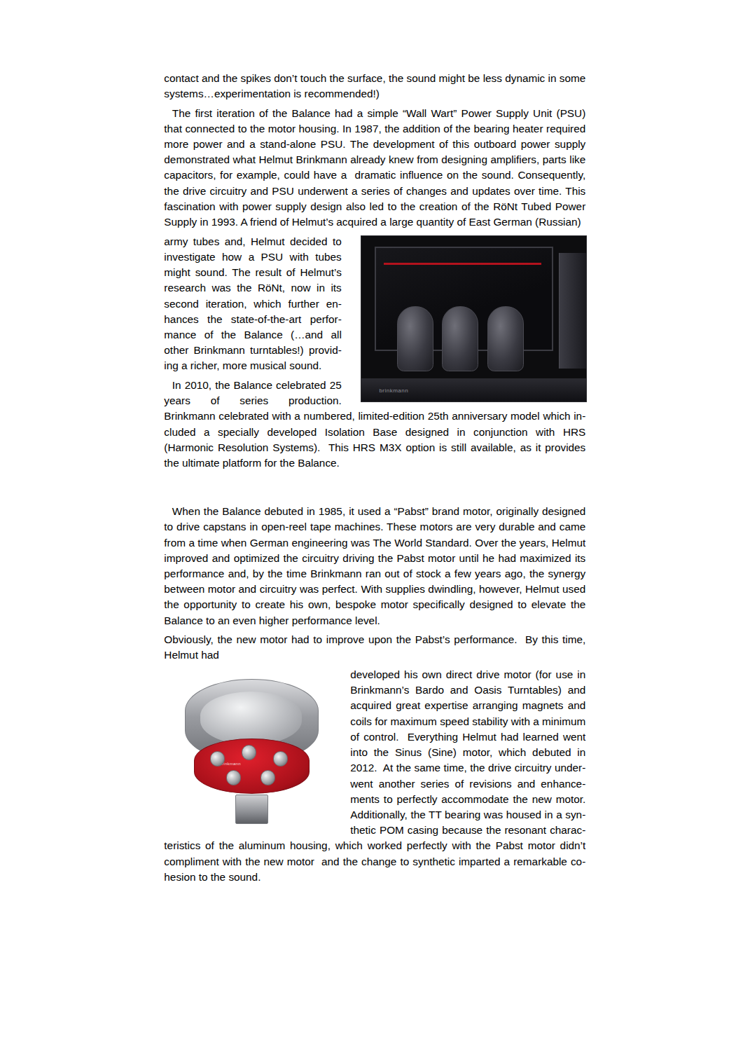contact and the spikes don’t touch the surface, the sound might be less dynamic in some systems…experimentation is recommended!)
The first iteration of the Balance had a simple “Wall Wart” Power Supply Unit (PSU) that connected to the motor housing. In 1987, the addition of the bearing heater required more power and a stand-alone PSU. The development of this outboard power supply demonstrated what Helmut Brinkmann already knew from designing amplifiers, parts like capacitors, for example, could have a dramatic influence on the sound. Consequently, the drive circuitry and PSU underwent a series of changes and updates over time. This fascination with power supply design also led to the creation of the RöNt Tubed Power Supply in 1993. A friend of Helmut’s acquired a large quantity of East German (Russian)
brinkmann
army tubes and, Helmut decided to investigate how a PSU with tubes might sound. The result of Helmut’s research was the RöNt, now in its second iteration, which further enhances the state-of-the-art performance of the Balance (…and all other Brinkmann turntables!) providing a richer, more musical sound.
In 2010, the Balance celebrated 25 years of series production. Brinkmann celebrated with a numbered, limited-edition 25th anniversary model which included a specially developed Isolation Base designed in conjunction with HRS (Harmonic Resolution Systems). This HRS M3X option is still available, as it provides the ultimate platform for the Balance.
When the Balance debuted in 1985, it used a “Pabst” brand motor, originally designed to drive capstans in open-reel tape machines. These motors are very durable and came from a time when German engineering was The World Standard. Over the years, Helmut improved and optimized the circuitry driving the Pabst motor until he had maximized its performance and, by the time Brinkmann ran out of stock a few years ago, the synergy between motor and circuitry was perfect. With supplies dwindling, however, Helmut used the opportunity to create his own, bespoke motor specifically designed to elevate the Balance to an even higher performance level.
Obviously, the new motor had to improve upon the Pabst’s performance. By this time, Helmut had
brinkmann
developed his own direct drive motor (for use in Brinkmann’s Bardo and Oasis Turntables) and acquired great expertise arranging magnets and coils for maximum speed stability with a minimum of control. Everything Helmut had learned went into the Sinus (Sine) motor, which debuted in 2012. At the same time, the drive circuitry underwent another series of revisions and enhancements to perfectly accommodate the new motor. Additionally, the TT bearing was housed in a synthetic POM casing because the resonant characteristics of the aluminum housing, which worked perfectly with the Pabst motor didn’t compliment with the new motor and the change to synthetic imparted a remarkable cohesion to the sound.